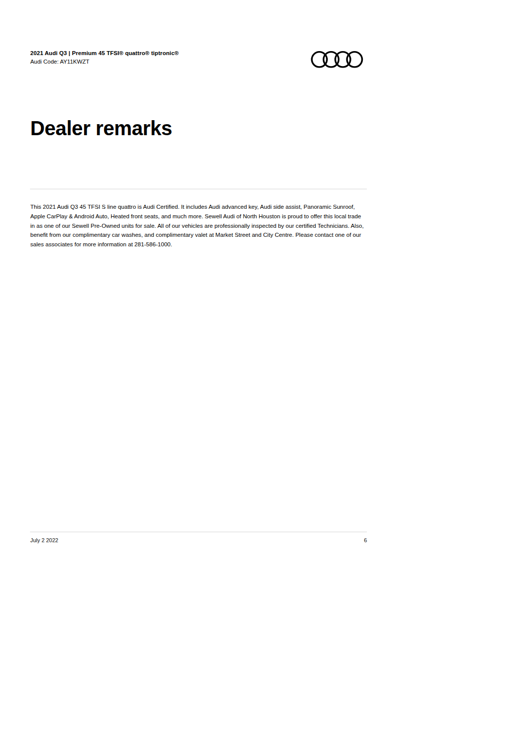2021 Audi Q3 | Premium 45 TFSI® quattro® tiptronic®
Audi Code: AY11KWZT
Dealer remarks
This 2021 Audi Q3 45 TFSI S line quattro is Audi Certified. It includes Audi advanced key, Audi side assist, Panoramic Sunroof, Apple CarPlay & Android Auto, Heated front seats, and much more. Sewell Audi of North Houston is proud to offer this local trade in as one of our Sewell Pre-Owned units for sale. All of our vehicles are professionally inspected by our certified Technicians. Also, benefit from our complimentary car washes, and complimentary valet at Market Street and City Centre. Please contact one of our sales associates for more information at 281-586-1000.
July 2 2022 6